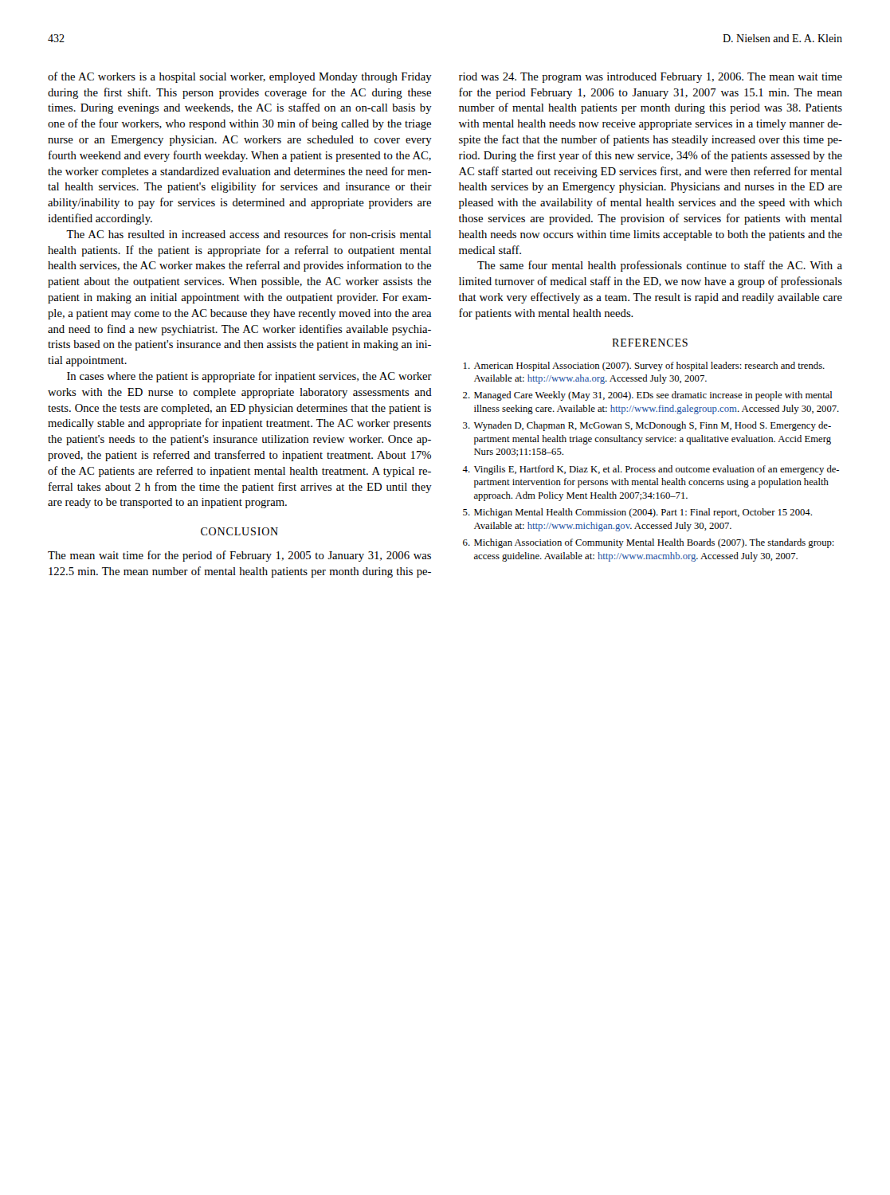432 D. Nielsen and E. A. Klein
of the AC workers is a hospital social worker, employed Monday through Friday during the first shift. This person provides coverage for the AC during these times. During evenings and weekends, the AC is staffed on an on-call basis by one of the four workers, who respond within 30 min of being called by the triage nurse or an Emergency physician. AC workers are scheduled to cover every fourth weekend and every fourth weekday. When a patient is presented to the AC, the worker completes a standardized evaluation and determines the need for mental health services. The patient's eligibility for services and insurance or their ability/inability to pay for services is determined and appropriate providers are identified accordingly.
The AC has resulted in increased access and resources for non-crisis mental health patients. If the patient is appropriate for a referral to outpatient mental health services, the AC worker makes the referral and provides information to the patient about the outpatient services. When possible, the AC worker assists the patient in making an initial appointment with the outpatient provider. For example, a patient may come to the AC because they have recently moved into the area and need to find a new psychiatrist. The AC worker identifies available psychiatrists based on the patient's insurance and then assists the patient in making an initial appointment.
In cases where the patient is appropriate for inpatient services, the AC worker works with the ED nurse to complete appropriate laboratory assessments and tests. Once the tests are completed, an ED physician determines that the patient is medically stable and appropriate for inpatient treatment. The AC worker presents the patient's needs to the patient's insurance utilization review worker. Once approved, the patient is referred and transferred to inpatient treatment. About 17% of the AC patients are referred to inpatient mental health treatment. A typical referral takes about 2 h from the time the patient first arrives at the ED until they are ready to be transported to an inpatient program.
Conclusion
The mean wait time for the period of February 1, 2005 to January 31, 2006 was 122.5 min. The mean number of mental health patients per month during this period was 24. The program was introduced February 1, 2006. The mean wait time for the period February 1, 2006 to January 31, 2007 was 15.1 min. The mean number of mental health patients per month during this period was 38. Patients with mental health needs now receive appropriate services in a timely manner despite the fact that the number of patients has steadily increased over this time period. During the first year of this new service, 34% of the patients assessed by the AC staff started out receiving ED services first, and were then referred for mental health services by an Emergency physician. Physicians and nurses in the ED are pleased with the availability of mental health services and the speed with which those services are provided. The provision of services for patients with mental health needs now occurs within time limits acceptable to both the patients and the medical staff.
The same four mental health professionals continue to staff the AC. With a limited turnover of medical staff in the ED, we now have a group of professionals that work very effectively as a team. The result is rapid and readily available care for patients with mental health needs.
References
American Hospital Association (2007). Survey of hospital leaders: research and trends. Available at: http://www.aha.org. Accessed July 30, 2007.
Managed Care Weekly (May 31, 2004). EDs see dramatic increase in people with mental illness seeking care. Available at: http://www.find.galegroup.com. Accessed July 30, 2007.
Wynaden D, Chapman R, McGowan S, McDonough S, Finn M, Hood S. Emergency department mental health triage consultancy service: a qualitative evaluation. Accid Emerg Nurs 2003;11:158–65.
Vingilis E, Hartford K, Diaz K, et al. Process and outcome evaluation of an emergency department intervention for persons with mental health concerns using a population health approach. Adm Policy Ment Health 2007;34:160–71.
Michigan Mental Health Commission (2004). Part 1: Final report, October 15 2004. Available at: http://www.michigan.gov. Accessed July 30, 2007.
Michigan Association of Community Mental Health Boards (2007). The standards group: access guideline. Available at: http://www.macmhb.org. Accessed July 30, 2007.